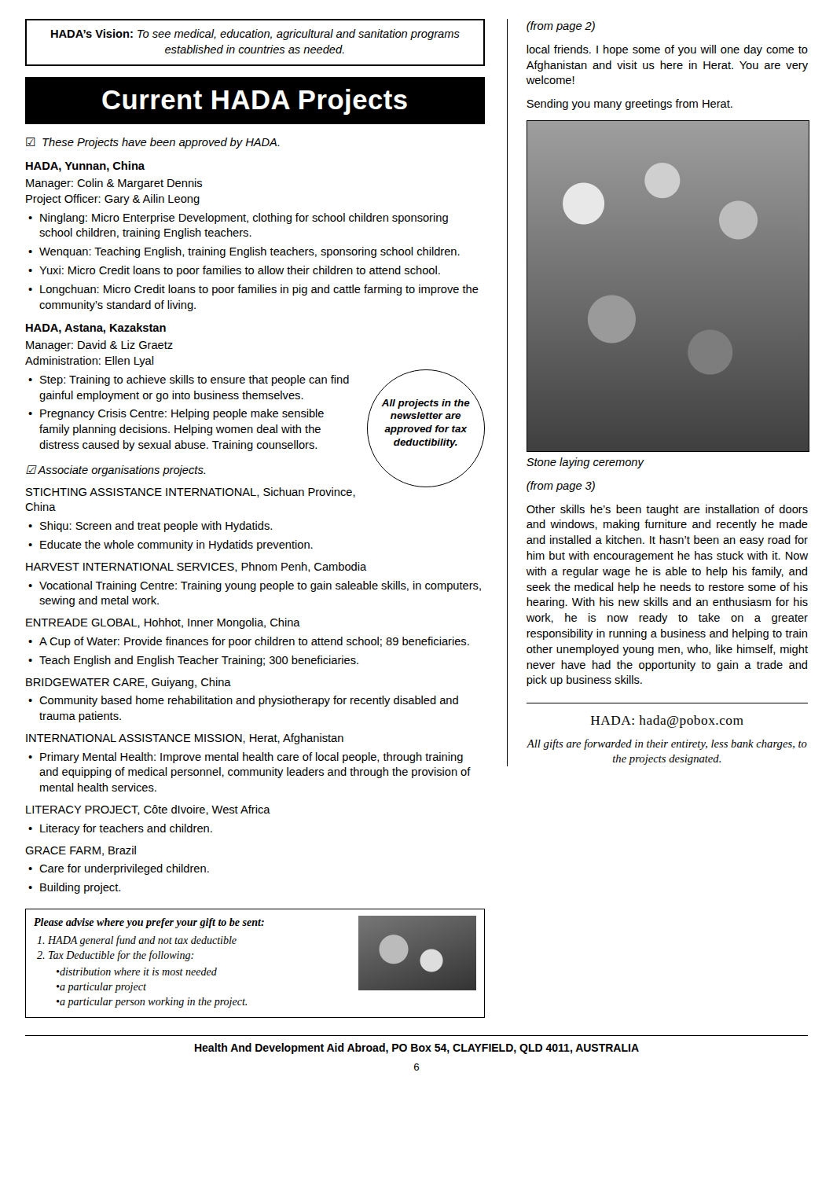HADA’s Vision: To see medical, education, agricultural and sanitation programs established in countries as needed.
Current HADA Projects
☑ These Projects have been approved by HADA.
HADA, Yunnan, China
Manager: Colin & Margaret Dennis
Project Officer: Gary & Ailin Leong
Ninglang: Micro Enterprise Development, clothing for school children sponsoring school children, training English teachers.
Wenquan: Teaching English, training English teachers, sponsoring school children.
Yuxi: Micro Credit loans to poor families to allow their children to attend school.
Longchuan: Micro Credit loans to poor families in pig and cattle farming to improve the community’s standard of living.
HADA, Astana, Kazakstan
Manager: David & Liz Graetz
Administration: Ellen Lyal
All projects in the newsletter are approved for tax deductibility.
Step: Training to achieve skills to ensure that people can find gainful employment or go into business themselves.
Pregnancy Crisis Centre: Helping people make sensible family planning decisions. Helping women deal with the distress caused by sexual abuse. Training counsellors.
☑ Associate organisations projects.
STICHTING ASSISTANCE INTERNATIONAL, Sichuan Province, China
Shiqu: Screen and treat people with Hydatids.
Educate the whole community in Hydatids prevention.
HARVEST INTERNATIONAL SERVICES, Phnom Penh, Cambodia
Vocational Training Centre: Training young people to gain saleable skills, in computers, sewing and metal work.
ENTREADE GLOBAL, Hohhot, Inner Mongolia, China
A Cup of Water: Provide finances for poor children to attend school; 89 beneficiaries.
Teach English and English Teacher Training; 300 beneficiaries.
BRIDGEWATER CARE, Guiyang, China
Community based home rehabilitation and physiotherapy for recently disabled and trauma patients.
INTERNATIONAL ASSISTANCE MISSION, Herat, Afghanistan
Primary Mental Health: Improve mental health care of local people, through training and equipping of medical personnel, community leaders and through the provision of mental health services.
LITERACY PROJECT, Côte dIvoire, West Africa
Literacy for teachers and children.
GRACE FARM, Brazil
Care for underprivileged children.
Building project.
Please advise where you prefer your gift to be sent:
HADA general fund and not tax deductible
Tax Deductible for the following:
distribution where it is most needed
a particular project
a particular person working in the project.
(from page 2)
local friends. I hope some of you will one day come to Afghanistan and visit us here in Herat. You are very welcome!
Sending you many greetings from Herat.
Stone laying ceremony
(from page 3)
Other skills he’s been taught are installation of doors and windows, making furniture and recently he made and installed a kitchen. It hasn’t been an easy road for him but with encouragement he has stuck with it. Now with a regular wage he is able to help his family, and seek the medical help he needs to restore some of his hearing. With his new skills and an enthusiasm for his work, he is now ready to take on a greater responsibility in running a business and helping to train other unemployed young men, who, like himself, might never have had the opportunity to gain a trade and pick up business skills.
HADA: hada@pobox.com
All gifts are forwarded in their entirety, less bank charges, to the projects designated.
Health And Development Aid Abroad, PO Box 54, CLAYFIELD, QLD 4011, AUSTRALIA
6